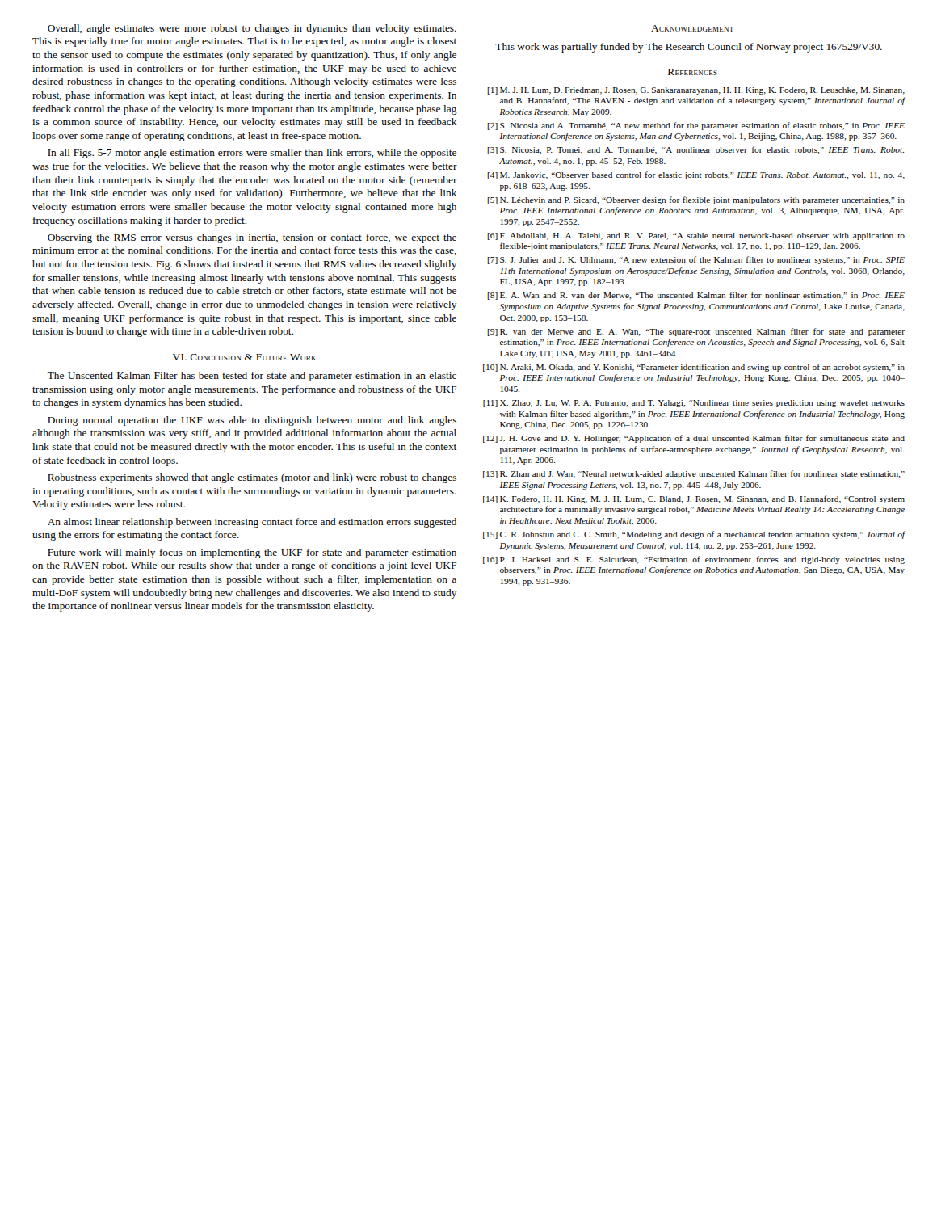Overall, angle estimates were more robust to changes in dynamics than velocity estimates. This is especially true for motor angle estimates. That is to be expected, as motor angle is closest to the sensor used to compute the estimates (only separated by quantization). Thus, if only angle information is used in controllers or for further estimation, the UKF may be used to achieve desired robustness in changes to the operating conditions. Although velocity estimates were less robust, phase information was kept intact, at least during the inertia and tension experiments. In feedback control the phase of the velocity is more important than its amplitude, because phase lag is a common source of instability. Hence, our velocity estimates may still be used in feedback loops over some range of operating conditions, at least in free-space motion.
In all Figs. 5-7 motor angle estimation errors were smaller than link errors, while the opposite was true for the velocities. We believe that the reason why the motor angle estimates were better than their link counterparts is simply that the encoder was located on the motor side (remember that the link side encoder was only used for validation). Furthermore, we believe that the link velocity estimation errors were smaller because the motor velocity signal contained more high frequency oscillations making it harder to predict.
Observing the RMS error versus changes in inertia, tension or contact force, we expect the minimum error at the nominal conditions. For the inertia and contact force tests this was the case, but not for the tension tests. Fig. 6 shows that instead it seems that RMS values decreased slightly for smaller tensions, while increasing almost linearly with tensions above nominal. This suggests that when cable tension is reduced due to cable stretch or other factors, state estimate will not be adversely affected. Overall, change in error due to unmodeled changes in tension were relatively small, meaning UKF performance is quite robust in that respect. This is important, since cable tension is bound to change with time in a cable-driven robot.
VI. Conclusion & Future Work
The Unscented Kalman Filter has been tested for state and parameter estimation in an elastic transmission using only motor angle measurements. The performance and robustness of the UKF to changes in system dynamics has been studied.
During normal operation the UKF was able to distinguish between motor and link angles although the transmission was very stiff, and it provided additional information about the actual link state that could not be measured directly with the motor encoder. This is useful in the context of state feedback in control loops.
Robustness experiments showed that angle estimates (motor and link) were robust to changes in operating conditions, such as contact with the surroundings or variation in dynamic parameters. Velocity estimates were less robust.
An almost linear relationship between increasing contact force and estimation errors suggested using the errors for estimating the contact force.
Future work will mainly focus on implementing the UKF for state and parameter estimation on the RAVEN robot. While our results show that under a range of conditions a joint level UKF can provide better state estimation than is possible without such a filter, implementation on a multi-DoF system will undoubtedly bring new challenges and discoveries. We also intend to study the importance of nonlinear versus linear models for the transmission elasticity.
Acknowledgement
This work was partially funded by The Research Council of Norway project 167529/V30.
References
[1] M. J. H. Lum, D. Friedman, J. Rosen, G. Sankaranarayanan, H. H. King, K. Fodero, R. Leuschke, M. Sinanan, and B. Hannaford, “The RAVEN - design and validation of a telesurgery system,” International Journal of Robotics Research, May 2009.
[2] S. Nicosia and A. Tornambé, “A new method for the parameter estimation of elastic robots,” in Proc. IEEE International Conference on Systems, Man and Cybernetics, vol. 1, Beijing, China, Aug. 1988, pp. 357–360.
[3] S. Nicosia, P. Tomei, and A. Tornambé, “A nonlinear observer for elastic robots,” IEEE Trans. Robot. Automat., vol. 4, no. 1, pp. 45–52, Feb. 1988.
[4] M. Jankovic, “Observer based control for elastic joint robots,” IEEE Trans. Robot. Automat., vol. 11, no. 4, pp. 618–623, Aug. 1995.
[5] N. Léchevin and P. Sicard, “Observer design for flexible joint manipulators with parameter uncertainties,” in Proc. IEEE International Conference on Robotics and Automation, vol. 3, Albuquerque, NM, USA, Apr. 1997, pp. 2547–2552.
[6] F. Abdollahi, H. A. Talebi, and R. V. Patel, “A stable neural network-based observer with application to flexible-joint manipulators,” IEEE Trans. Neural Networks, vol. 17, no. 1, pp. 118–129, Jan. 2006.
[7] S. J. Julier and J. K. Uhlmann, “A new extension of the Kalman filter to nonlinear systems,” in Proc. SPIE 11th International Symposium on Aerospace/Defense Sensing, Simulation and Controls, vol. 3068, Orlando, FL, USA, Apr. 1997, pp. 182–193.
[8] E. A. Wan and R. van der Merwe, “The unscented Kalman filter for nonlinear estimation,” in Proc. IEEE Symposium on Adaptive Systems for Signal Processing, Communications and Control, Lake Louise, Canada, Oct. 2000, pp. 153–158.
[9] R. van der Merwe and E. A. Wan, “The square-root unscented Kalman filter for state and parameter estimation,” in Proc. IEEE International Conference on Acoustics, Speech and Signal Processing, vol. 6, Salt Lake City, UT, USA, May 2001, pp. 3461–3464.
[10] N. Araki, M. Okada, and Y. Konishi, “Parameter identification and swing-up control of an acrobot system,” in Proc. IEEE International Conference on Industrial Technology, Hong Kong, China, Dec. 2005, pp. 1040–1045.
[11] X. Zhao, J. Lu, W. P. A. Putranto, and T. Yahagi, “Nonlinear time series prediction using wavelet networks with Kalman filter based algorithm,” in Proc. IEEE International Conference on Industrial Technology, Hong Kong, China, Dec. 2005, pp. 1226–1230.
[12] J. H. Gove and D. Y. Hollinger, “Application of a dual unscented Kalman filter for simultaneous state and parameter estimation in problems of surface-atmosphere exchange,” Journal of Geophysical Research, vol. 111, Apr. 2006.
[13] R. Zhan and J. Wan, “Neural network-aided adaptive unscented Kalman filter for nonlinear state estimation,” IEEE Signal Processing Letters, vol. 13, no. 7, pp. 445–448, July 2006.
[14] K. Fodero, H. H. King, M. J. H. Lum, C. Bland, J. Rosen, M. Sinanan, and B. Hannaford, “Control system architecture for a minimally invasive surgical robot,” Medicine Meets Virtual Reality 14: Accelerating Change in Healthcare: Next Medical Toolkit, 2006.
[15] C. R. Johnstun and C. C. Smith, “Modeling and design of a mechanical tendon actuation system,” Journal of Dynamic Systems, Measurement and Control, vol. 114, no. 2, pp. 253–261, June 1992.
[16] P. J. Hacksel and S. E. Salcudean, “Estimation of environment forces and rigid-body velocities using observers,” in Proc. IEEE International Conference on Robotics and Automation, San Diego, CA, USA, May 1994, pp. 931–936.